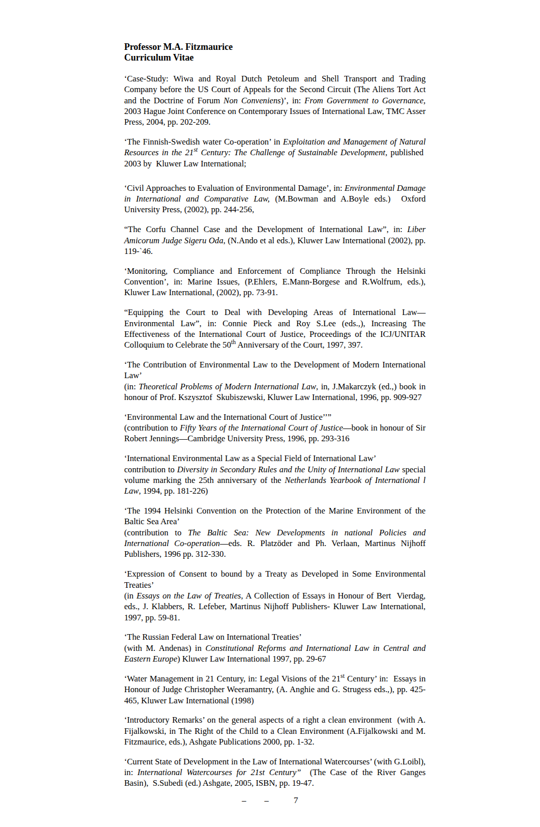Professor M.A. Fitzmaurice
Curriculum Vitae
‘Case-Study: Wiwa and Royal Dutch Petoleum and Shell Transport and Trading Company before the US Court of Appeals for the Second Circuit (The Aliens Tort Act and the Doctrine of Forum Non Conveniens)’, in: From Government to Governance, 2003 Hague Joint Conference on Contemporary Issues of International Law, TMC Asser Press, 2004, pp. 202-209.
‘The Finnish-Swedish water Co-operation’ in Exploitation and Management of Natural Resources in the 21st Century: The Challenge of Sustainable Development, published 2003 by Kluwer Law International;
‘Civil Approaches to Evaluation of Environmental Damage’, in: Environmental Damage in International and Comparative Law, (M.Bowman and A.Boyle eds.) Oxford University Press, (2002), pp. 244-256,
“The Corfu Channel Case and the Development of International Law”, in: Liber Amicorum Judge Sigeru Oda, (N.Ando et al eds.), Kluwer Law International (2002), pp. 119-`46.
‘Monitoring, Compliance and Enforcement of Compliance Through the Helsinki Convention’, in: Marine Issues, (P.Ehlers, E.Mann-Borgese and R.Wolfrum, eds.), Kluwer Law International, (2002), pp. 73-91.
“Equipping the Court to Deal with Developing Areas of International Law—Environmental Law”, in: Connie Pieck and Roy S.Lee (eds.,), Increasing The Effectiveness of the International Court of Justice, Proceedings of the ICJ/UNITAR Colloquium to Celebrate the 50th Anniversary of the Court, 1997, 397.
‘The Contribution of Environmental Law to the Development of Modern International Law’
(in: Theoretical Problems of Modern International Law, in, J.Makarczyk (ed.,) book in honour of Prof. Kszysztof Skubiszewski, Kluwer Law International, 1996, pp. 909-927
‘Environmental Law and the International Court of Justice’’”
(contribution to Fifty Years of the International Court of Justice—book in honour of Sir Robert Jennings—Cambridge University Press, 1996, pp. 293-316
‘International Environmental Law as a Special Field of International Law’
contribution to Diversity in Secondary Rules and the Unity of International Law special volume marking the 25th anniversary of the Netherlands Yearbook of International l Law, 1994, pp. 181-226)
‘The 1994 Helsinki Convention on the Protection of the Marine Environment of the Baltic Sea Area’
(contribution to The Baltic Sea: New Developments in national Policies and International Co-operation—eds. R. Platzöder and Ph. Verlaan, Martinus Nijhoff Publishers, 1996 pp. 312-330.
‘Expression of Consent to bound by a Treaty as Developed in Some Environmental Treaties’
(in Essays on the Law of Treaties, A Collection of Essays in Honour of Bert Vierdag, eds., J. Klabbers, R. Lefeber, Martinus Nijhoff Publishers- Kluwer Law International, 1997, pp. 59-81.
‘The Russian Federal Law on International Treaties’
(with M. Andenas) in Constitutional Reforms and International Law in Central and Eastern Europe) Kluwer Law International 1997, pp. 29-67
‘Water Management in 21 Century, in: Legal Visions of the 21st Century’ in: Essays in Honour of Judge Christopher Weeramantry, (A. Anghie and G. Strugess eds.,), pp. 425-465, Kluwer Law International (1998)
‘Introductory Remarks’ on the general aspects of a right a clean environment (with A. Fijalkowski, in The Right of the Child to a Clean Environment (A.Fijalkowski and M. Fitzmaurice, eds.), Ashgate Publications 2000, pp. 1-32.
‘Current State of Development in the Law of International Watercourses’ (with G.Loibl), in: International Watercourses for 21st Century” (The Case of the River Ganges Basin), S.Subedi (ed.) Ashgate, 2005, ISBN, pp. 19-47.
– –7